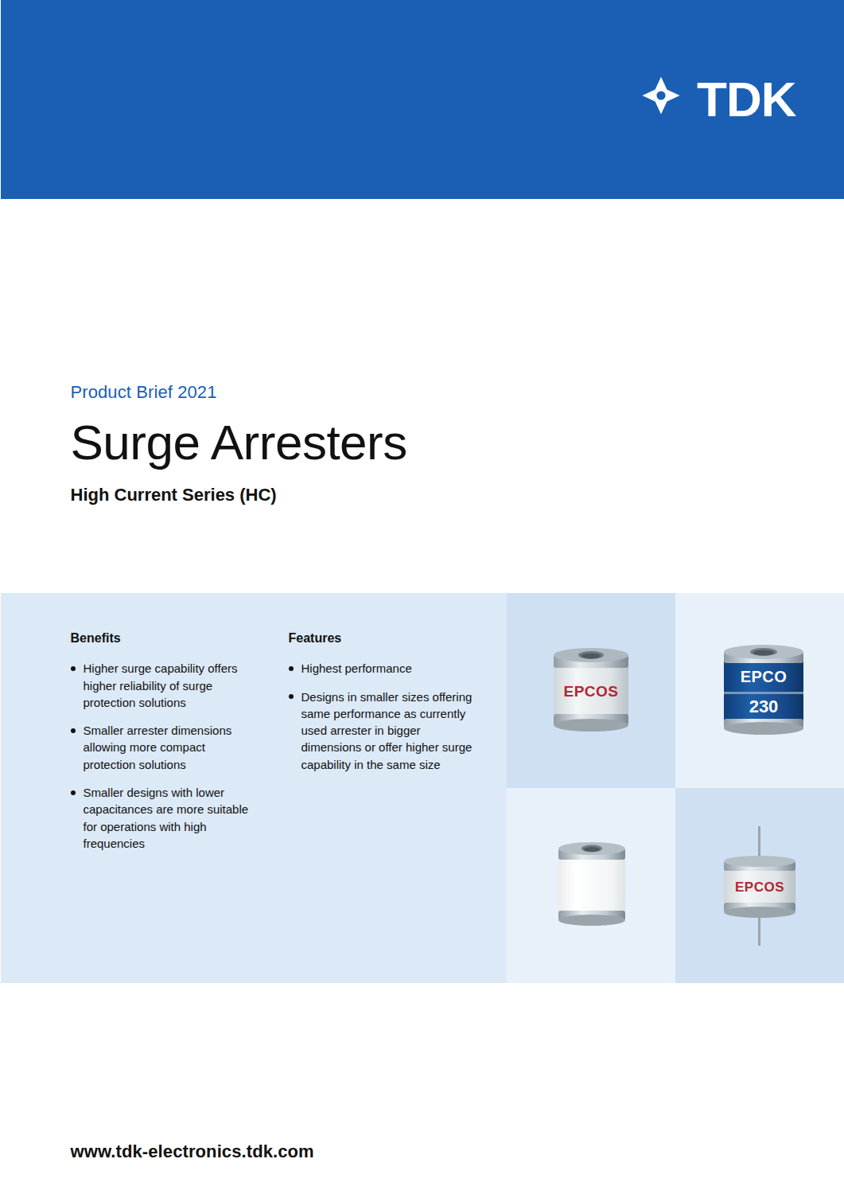TDK
Product Brief 2021
Surge Arresters
High Current Series (HC)
Benefits
Higher surge capability offers higher reliability of surge protection solutions
Smaller arrester dimensions allowing more compact protection solutions
Smaller designs with lower capacitances are more suitable for operations with high frequencies
Features
Highest performance
Designs in smaller sizes offering same performance as currently used arrester in bigger dimensions or offer higher surge capability in the same size
EPCOS
EPCO 230
EPCOS
www.tdk-electronics.tdk.com